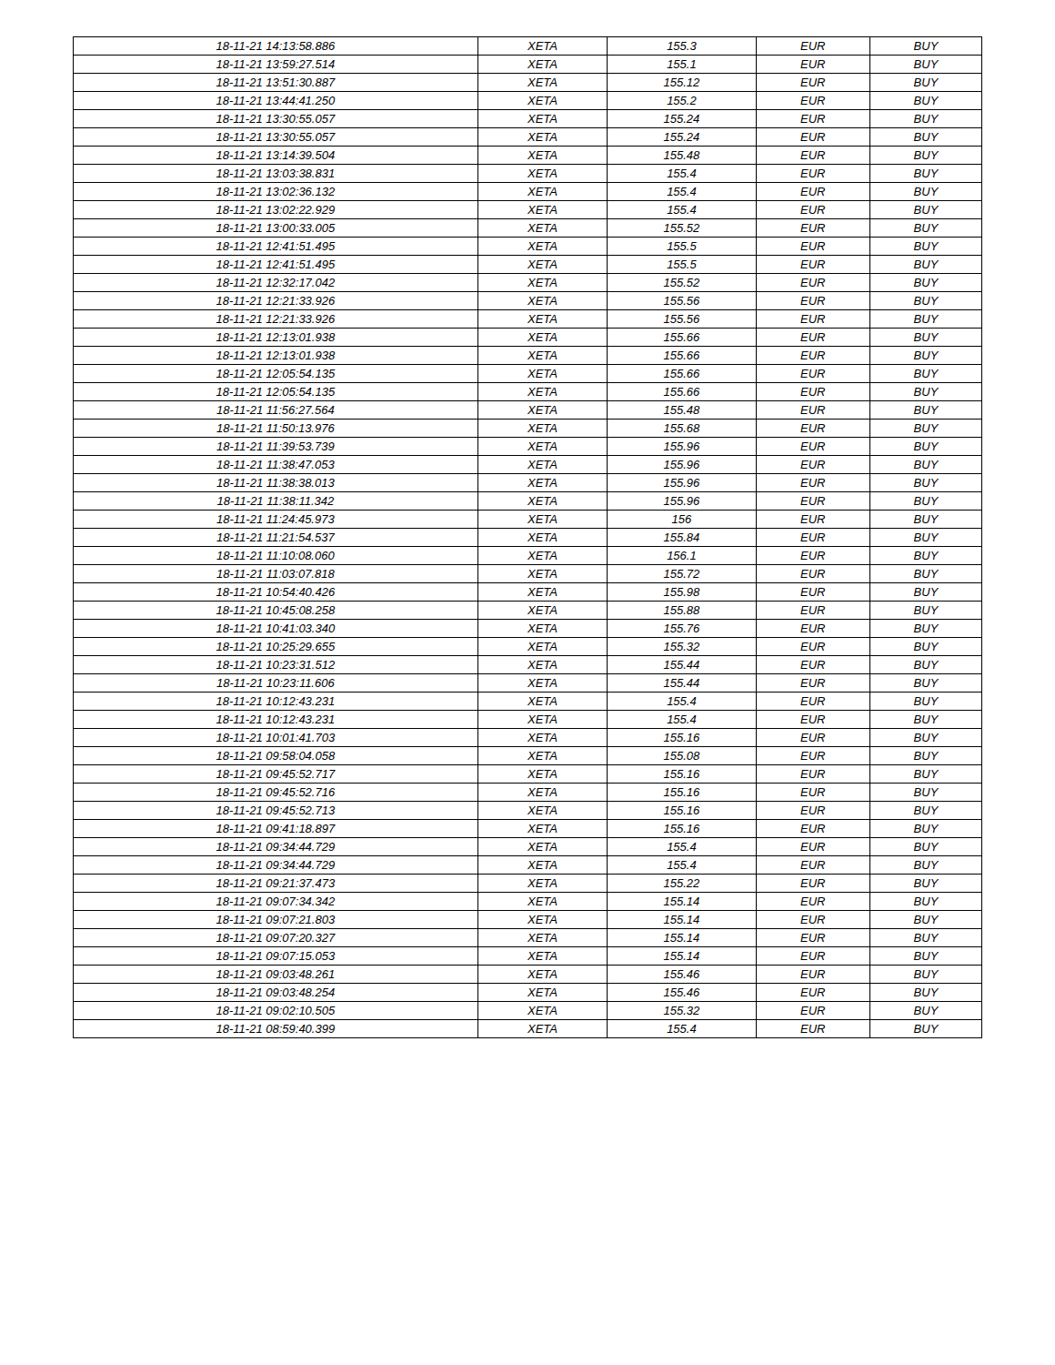| 18-11-21 14:13:58.886 | XETA | 155.3 | EUR | BUY |
| 18-11-21 13:59:27.514 | XETA | 155.1 | EUR | BUY |
| 18-11-21 13:51:30.887 | XETA | 155.12 | EUR | BUY |
| 18-11-21 13:44:41.250 | XETA | 155.2 | EUR | BUY |
| 18-11-21 13:30:55.057 | XETA | 155.24 | EUR | BUY |
| 18-11-21 13:30:55.057 | XETA | 155.24 | EUR | BUY |
| 18-11-21 13:14:39.504 | XETA | 155.48 | EUR | BUY |
| 18-11-21 13:03:38.831 | XETA | 155.4 | EUR | BUY |
| 18-11-21 13:02:36.132 | XETA | 155.4 | EUR | BUY |
| 18-11-21 13:02:22.929 | XETA | 155.4 | EUR | BUY |
| 18-11-21 13:00:33.005 | XETA | 155.52 | EUR | BUY |
| 18-11-21 12:41:51.495 | XETA | 155.5 | EUR | BUY |
| 18-11-21 12:41:51.495 | XETA | 155.5 | EUR | BUY |
| 18-11-21 12:32:17.042 | XETA | 155.52 | EUR | BUY |
| 18-11-21 12:21:33.926 | XETA | 155.56 | EUR | BUY |
| 18-11-21 12:21:33.926 | XETA | 155.56 | EUR | BUY |
| 18-11-21 12:13:01.938 | XETA | 155.66 | EUR | BUY |
| 18-11-21 12:13:01.938 | XETA | 155.66 | EUR | BUY |
| 18-11-21 12:05:54.135 | XETA | 155.66 | EUR | BUY |
| 18-11-21 12:05:54.135 | XETA | 155.66 | EUR | BUY |
| 18-11-21 11:56:27.564 | XETA | 155.48 | EUR | BUY |
| 18-11-21 11:50:13.976 | XETA | 155.68 | EUR | BUY |
| 18-11-21 11:39:53.739 | XETA | 155.96 | EUR | BUY |
| 18-11-21 11:38:47.053 | XETA | 155.96 | EUR | BUY |
| 18-11-21 11:38:38.013 | XETA | 155.96 | EUR | BUY |
| 18-11-21 11:38:11.342 | XETA | 155.96 | EUR | BUY |
| 18-11-21 11:24:45.973 | XETA | 156 | EUR | BUY |
| 18-11-21 11:21:54.537 | XETA | 155.84 | EUR | BUY |
| 18-11-21 11:10:08.060 | XETA | 156.1 | EUR | BUY |
| 18-11-21 11:03:07.818 | XETA | 155.72 | EUR | BUY |
| 18-11-21 10:54:40.426 | XETA | 155.98 | EUR | BUY |
| 18-11-21 10:45:08.258 | XETA | 155.88 | EUR | BUY |
| 18-11-21 10:41:03.340 | XETA | 155.76 | EUR | BUY |
| 18-11-21 10:25:29.655 | XETA | 155.32 | EUR | BUY |
| 18-11-21 10:23:31.512 | XETA | 155.44 | EUR | BUY |
| 18-11-21 10:23:11.606 | XETA | 155.44 | EUR | BUY |
| 18-11-21 10:12:43.231 | XETA | 155.4 | EUR | BUY |
| 18-11-21 10:12:43.231 | XETA | 155.4 | EUR | BUY |
| 18-11-21 10:01:41.703 | XETA | 155.16 | EUR | BUY |
| 18-11-21 09:58:04.058 | XETA | 155.08 | EUR | BUY |
| 18-11-21 09:45:52.717 | XETA | 155.16 | EUR | BUY |
| 18-11-21 09:45:52.716 | XETA | 155.16 | EUR | BUY |
| 18-11-21 09:45:52.713 | XETA | 155.16 | EUR | BUY |
| 18-11-21 09:41:18.897 | XETA | 155.16 | EUR | BUY |
| 18-11-21 09:34:44.729 | XETA | 155.4 | EUR | BUY |
| 18-11-21 09:34:44.729 | XETA | 155.4 | EUR | BUY |
| 18-11-21 09:21:37.473 | XETA | 155.22 | EUR | BUY |
| 18-11-21 09:07:34.342 | XETA | 155.14 | EUR | BUY |
| 18-11-21 09:07:21.803 | XETA | 155.14 | EUR | BUY |
| 18-11-21 09:07:20.327 | XETA | 155.14 | EUR | BUY |
| 18-11-21 09:07:15.053 | XETA | 155.14 | EUR | BUY |
| 18-11-21 09:03:48.261 | XETA | 155.46 | EUR | BUY |
| 18-11-21 09:03:48.254 | XETA | 155.46 | EUR | BUY |
| 18-11-21 09:02:10.505 | XETA | 155.32 | EUR | BUY |
| 18-11-21 08:59:40.399 | XETA | 155.4 | EUR | BUY |